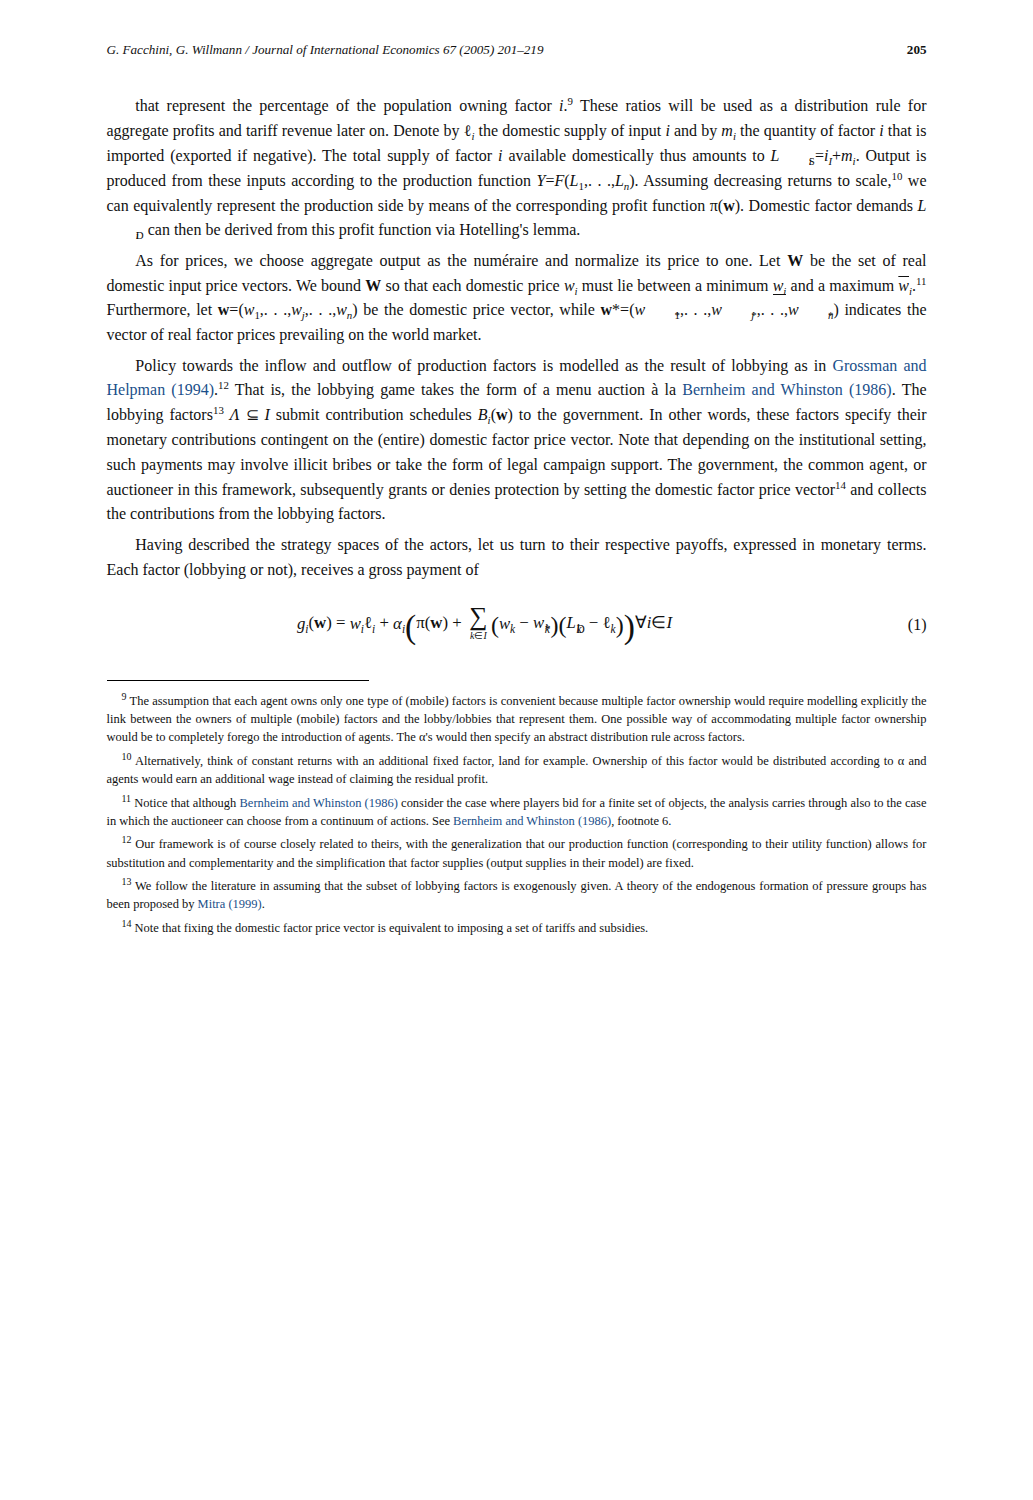G. Facchini, G. Willmann / Journal of International Economics 67 (2005) 201–219 205
that represent the percentage of the population owning factor i.9 These ratios will be used as a distribution rule for aggregate profits and tariff revenue later on. Denote by ℓi the domestic supply of input i and by mi the quantity of factor i that is imported (exported if negative). The total supply of factor i available domestically thus amounts to LSi=iI+mi. Output is produced from these inputs according to the production function Y=F(L1,. . .,Ln). Assuming decreasing returns to scale,10 we can equivalently represent the production side by means of the corresponding profit function π(w). Domestic factor demands LDi can then be derived from this profit function via Hotelling's lemma.
As for prices, we choose aggregate output as the numéraire and normalize its price to one. Let W be the set of real domestic input price vectors. We bound W so that each domestic price wi must lie between a minimum wi and a maximum wi.11 Furthermore, let w=(w1,. . .,wj,. . .,wn) be the domestic price vector, while w*=(w*1,. . .,w*j,. . .,w*n) indicates the vector of real factor prices prevailing on the world market.
Policy towards the inflow and outflow of production factors is modelled as the result of lobbying as in Grossman and Helpman (1994).12 That is, the lobbying game takes the form of a menu auction à la Bernheim and Whinston (1986). The lobbying factors13 Λ ⊆ I submit contribution schedules Bi(w) to the government. In other words, these factors specify their monetary contributions contingent on the (entire) domestic factor price vector. Note that depending on the institutional setting, such payments may involve illicit bribes or take the form of legal campaign support. The government, the common agent, or auctioneer in this framework, subsequently grants or denies protection by setting the domestic factor price vector14 and collects the contributions from the lobbying factors.
Having described the strategy spaces of the actors, let us turn to their respective payoffs, expressed in monetary terms. Each factor (lobbying or not), receives a gross payment of
gi(w) = wiℓi + αi(π(w) + ∑k∈I(wk − w*k)(LDk − ℓk))∀i∈I
(1)
9 The assumption that each agent owns only one type of (mobile) factors is convenient because multiple factor ownership would require modelling explicitly the link between the owners of multiple (mobile) factors and the lobby/lobbies that represent them. One possible way of accommodating multiple factor ownership would be to completely forego the introduction of agents. The α's would then specify an abstract distribution rule across factors.
10 Alternatively, think of constant returns with an additional fixed factor, land for example. Ownership of this factor would be distributed according to α and agents would earn an additional wage instead of claiming the residual profit.
11 Notice that although Bernheim and Whinston (1986) consider the case where players bid for a finite set of objects, the analysis carries through also to the case in which the auctioneer can choose from a continuum of actions. See Bernheim and Whinston (1986), footnote 6.
12 Our framework is of course closely related to theirs, with the generalization that our production function (corresponding to their utility function) allows for substitution and complementarity and the simplification that factor supplies (output supplies in their model) are fixed.
13 We follow the literature in assuming that the subset of lobbying factors is exogenously given. A theory of the endogenous formation of pressure groups has been proposed by Mitra (1999).
14 Note that fixing the domestic factor price vector is equivalent to imposing a set of tariffs and subsidies.